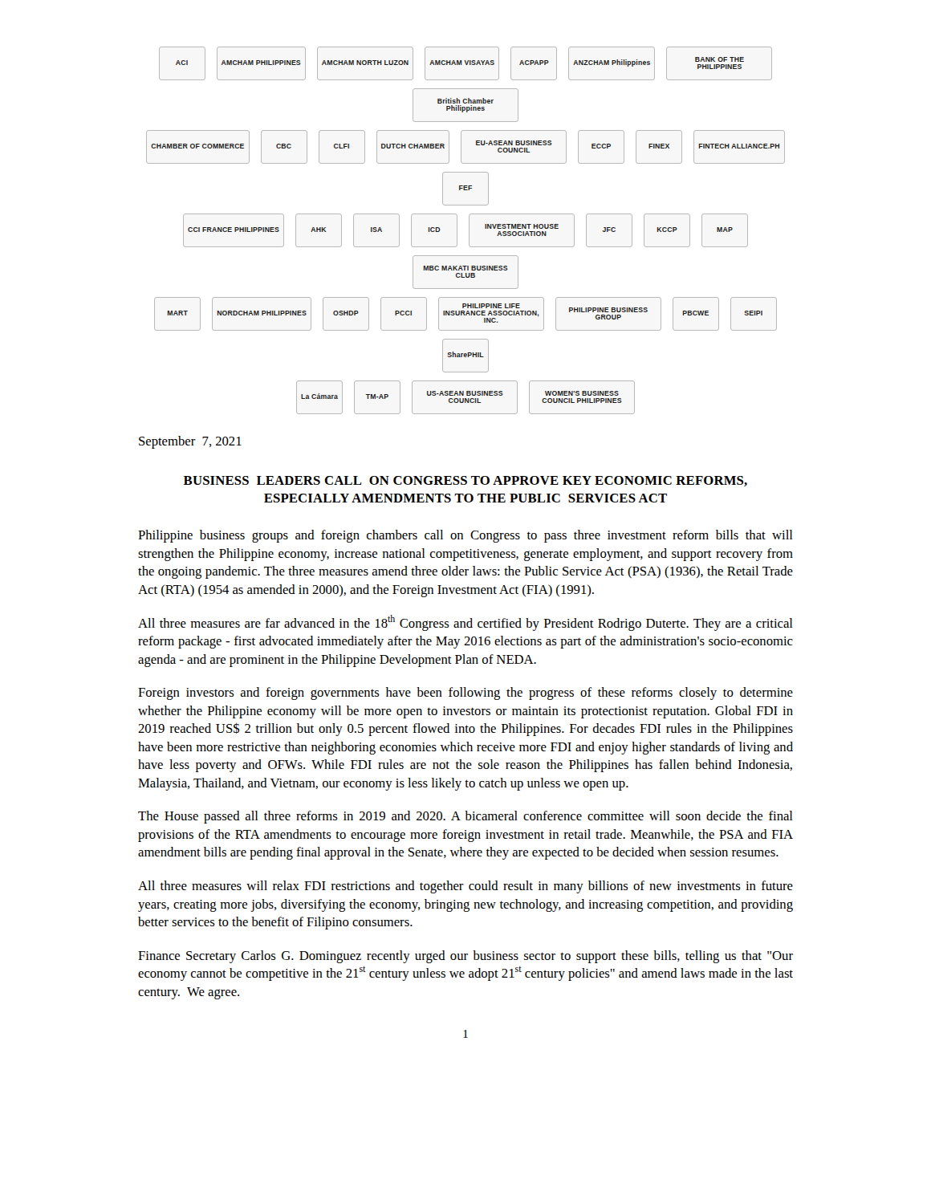ACI AMCHAM PHILIPPINES AMCHAM NORTH LUZON AMCHAM VISAYAS ACPAPP ANZCHAM Philippines BANK OF THE PHILIPPINES British Chamber Philippines
CHAMBER OF COMMERCE CBC CLFI DUTCH CHAMBER EU-ASEAN BUSINESS COUNCIL ECCP FINEX FINTECH ALLIANCE.PH FEF
CCI FRANCE PHILIPPINES AHK ISA ICD INVESTMENT HOUSE ASSOCIATION JFC KCCP MAP MBC MAKATI BUSINESS CLUB
MART NORDCHAM PHILIPPINES OSHDP PCCI PHILIPPINE LIFE INSURANCE ASSOCIATION, INC. PHILIPPINE BUSINESS GROUP PBCWE SEIPI SharePHIL
La Cámara TM-AP US-ASEAN BUSINESS COUNCIL WOMEN'S BUSINESS COUNCIL PHILIPPINES
September 7, 2021
Business Leaders Call on Congress to Approve Key Economic Reforms,
Especially Amendments to the Public Services Act
Philippine business groups and foreign chambers call on Congress to pass three investment reform bills that will strengthen the Philippine economy, increase national competitiveness, generate employment, and support recovery from the ongoing pandemic. The three measures amend three older laws: the Public Service Act (PSA) (1936), the Retail Trade Act (RTA) (1954 as amended in 2000), and the Foreign Investment Act (FIA) (1991).
All three measures are far advanced in the 18th Congress and certified by President Rodrigo Duterte. They are a critical reform package - first advocated immediately after the May 2016 elections as part of the administration's socio-economic agenda - and are prominent in the Philippine Development Plan of NEDA.
Foreign investors and foreign governments have been following the progress of these reforms closely to determine whether the Philippine economy will be more open to investors or maintain its protectionist reputation. Global FDI in 2019 reached US$ 2 trillion but only 0.5 percent flowed into the Philippines. For decades FDI rules in the Philippines have been more restrictive than neighboring economies which receive more FDI and enjoy higher standards of living and have less poverty and OFWs. While FDI rules are not the sole reason the Philippines has fallen behind Indonesia, Malaysia, Thailand, and Vietnam, our economy is less likely to catch up unless we open up.
The House passed all three reforms in 2019 and 2020. A bicameral conference committee will soon decide the final provisions of the RTA amendments to encourage more foreign investment in retail trade. Meanwhile, the PSA and FIA amendment bills are pending final approval in the Senate, where they are expected to be decided when session resumes.
All three measures will relax FDI restrictions and together could result in many billions of new investments in future years, creating more jobs, diversifying the economy, bringing new technology, and increasing competition, and providing better services to the benefit of Filipino consumers.
Finance Secretary Carlos G. Dominguez recently urged our business sector to support these bills, telling us that "Our economy cannot be competitive in the 21st century unless we adopt 21st century policies" and amend laws made in the last century. We agree.
1